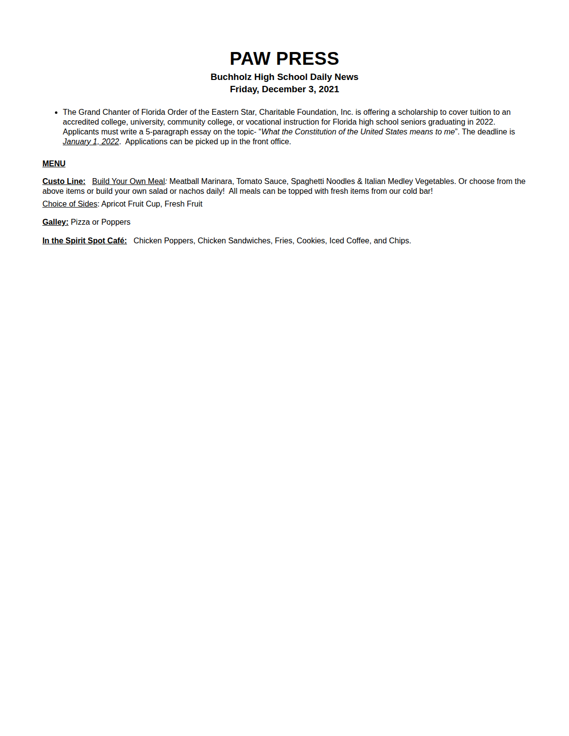PAW PRESS
Buchholz High School Daily News
Friday, December 3, 2021
The Grand Chanter of Florida Order of the Eastern Star, Charitable Foundation, Inc. is offering a scholarship to cover tuition to an accredited college, university, community college, or vocational instruction for Florida high school seniors graduating in 2022. Applicants must write a 5-paragraph essay on the topic- “What the Constitution of the United States means to me”. The deadline is January 1, 2022. Applications can be picked up in the front office.
MENU
Custo Line: Build Your Own Meal: Meatball Marinara, Tomato Sauce, Spaghetti Noodles & Italian Medley Vegetables. Or choose from the above items or build your own salad or nachos daily! All meals can be topped with fresh items from our cold bar!
Choice of Sides: Apricot Fruit Cup, Fresh Fruit
Galley: Pizza or Poppers
In the Spirit Spot Café: Chicken Poppers, Chicken Sandwiches, Fries, Cookies, Iced Coffee, and Chips.